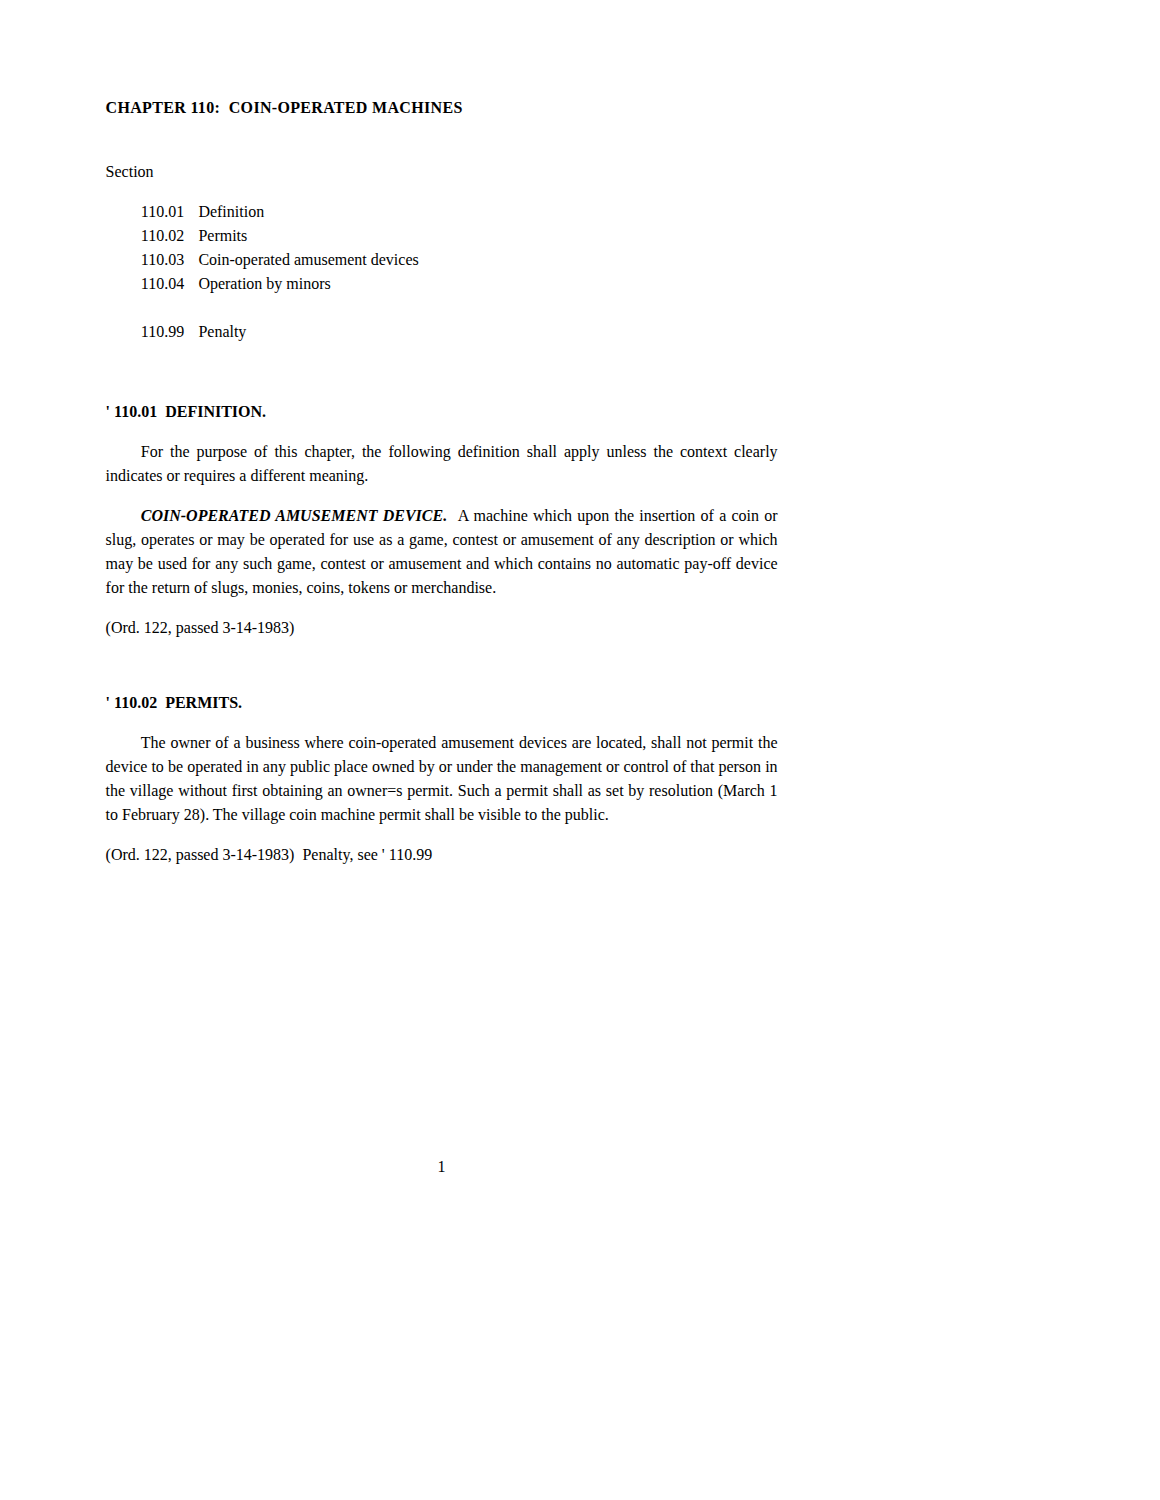CHAPTER 110: COIN-OPERATED MACHINES
Section
110.01 Definition
110.02 Permits
110.03 Coin-operated amusement devices
110.04 Operation by minors
110.99 Penalty
' 110.01 DEFINITION.
For the purpose of this chapter, the following definition shall apply unless the context clearly indicates or requires a different meaning.
COIN-OPERATED AMUSEMENT DEVICE. A machine which upon the insertion of a coin or slug, operates or may be operated for use as a game, contest or amusement of any description or which may be used for any such game, contest or amusement and which contains no automatic pay-off device for the return of slugs, monies, coins, tokens or merchandise.
(Ord. 122, passed 3-14-1983)
' 110.02 PERMITS.
The owner of a business where coin-operated amusement devices are located, shall not permit the device to be operated in any public place owned by or under the management or control of that person in the village without first obtaining an owner=s permit. Such a permit shall as set by resolution (March 1 to February 28). The village coin machine permit shall be visible to the public.
(Ord. 122, passed 3-14-1983) Penalty, see ' 110.99
1